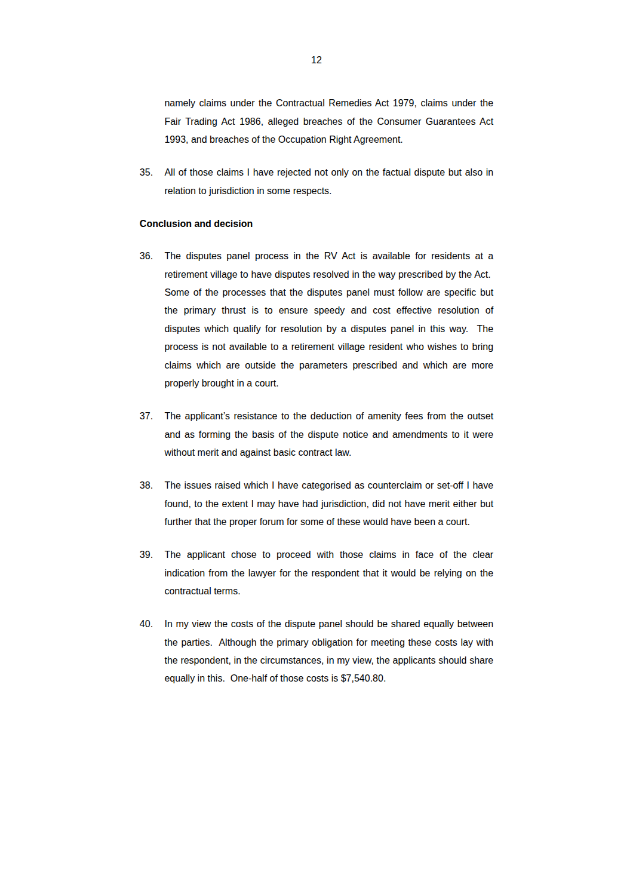12
namely claims under the Contractual Remedies Act 1979, claims under the Fair Trading Act 1986, alleged breaches of the Consumer Guarantees Act 1993, and breaches of the Occupation Right Agreement.
35. All of those claims I have rejected not only on the factual dispute but also in relation to jurisdiction in some respects.
Conclusion and decision
36. The disputes panel process in the RV Act is available for residents at a retirement village to have disputes resolved in the way prescribed by the Act. Some of the processes that the disputes panel must follow are specific but the primary thrust is to ensure speedy and cost effective resolution of disputes which qualify for resolution by a disputes panel in this way. The process is not available to a retirement village resident who wishes to bring claims which are outside the parameters prescribed and which are more properly brought in a court.
37. The applicant’s resistance to the deduction of amenity fees from the outset and as forming the basis of the dispute notice and amendments to it were without merit and against basic contract law.
38. The issues raised which I have categorised as counterclaim or set-off I have found, to the extent I may have had jurisdiction, did not have merit either but further that the proper forum for some of these would have been a court.
39. The applicant chose to proceed with those claims in face of the clear indication from the lawyer for the respondent that it would be relying on the contractual terms.
40. In my view the costs of the dispute panel should be shared equally between the parties. Although the primary obligation for meeting these costs lay with the respondent, in the circumstances, in my view, the applicants should share equally in this. One-half of those costs is $7,540.80.